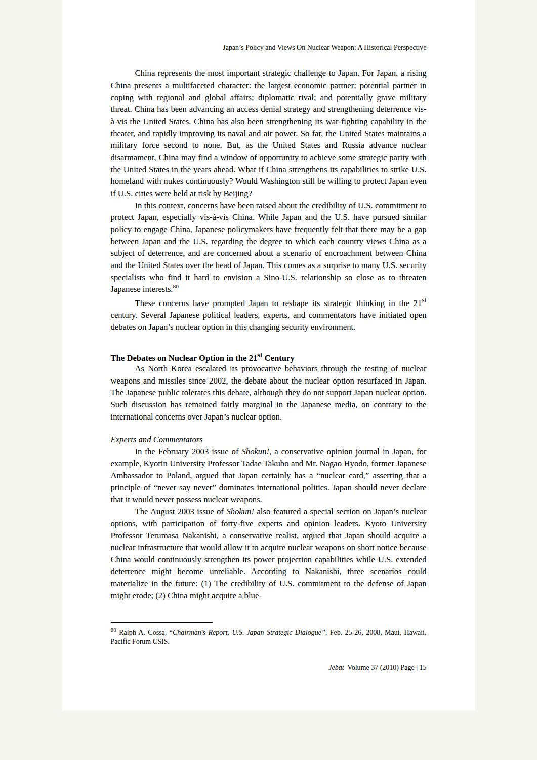Japan’s Policy and Views On Nuclear Weapon: A Historical Perspective
China represents the most important strategic challenge to Japan. For Japan, a rising China presents a multifaceted character: the largest economic partner; potential partner in coping with regional and global affairs; diplomatic rival; and potentially grave military threat. China has been advancing an access denial strategy and strengthening deterrence vis-à-vis the United States. China has also been strengthening its war-fighting capability in the theater, and rapidly improving its naval and air power. So far, the United States maintains a military force second to none. But, as the United States and Russia advance nuclear disarmament, China may find a window of opportunity to achieve some strategic parity with the United States in the years ahead. What if China strengthens its capabilities to strike U.S. homeland with nukes continuously? Would Washington still be willing to protect Japan even if U.S. cities were held at risk by Beijing?
In this context, concerns have been raised about the credibility of U.S. commitment to protect Japan, especially vis-à-vis China. While Japan and the U.S. have pursued similar policy to engage China, Japanese policymakers have frequently felt that there may be a gap between Japan and the U.S. regarding the degree to which each country views China as a subject of deterrence, and are concerned about a scenario of encroachment between China and the United States over the head of Japan. This comes as a surprise to many U.S. security specialists who find it hard to envision a Sino-U.S. relationship so close as to threaten Japanese interests.80
These concerns have prompted Japan to reshape its strategic thinking in the 21st century. Several Japanese political leaders, experts, and commentators have initiated open debates on Japan’s nuclear option in this changing security environment.
The Debates on Nuclear Option in the 21st Century
As North Korea escalated its provocative behaviors through the testing of nuclear weapons and missiles since 2002, the debate about the nuclear option resurfaced in Japan. The Japanese public tolerates this debate, although they do not support Japan nuclear option. Such discussion has remained fairly marginal in the Japanese media, on contrary to the international concerns over Japan’s nuclear option.
Experts and Commentators
In the February 2003 issue of Shokun!, a conservative opinion journal in Japan, for example, Kyorin University Professor Tadae Takubo and Mr. Nagao Hyodo, former Japanese Ambassador to Poland, argued that Japan certainly has a “nuclear card,” asserting that a principle of “never say never” dominates international politics. Japan should never declare that it would never possess nuclear weapons.
The August 2003 issue of Shokun! also featured a special section on Japan’s nuclear options, with participation of forty-five experts and opinion leaders. Kyoto University Professor Terumasa Nakanishi, a conservative realist, argued that Japan should acquire a nuclear infrastructure that would allow it to acquire nuclear weapons on short notice because China would continuously strengthen its power projection capabilities while U.S. extended deterrence might become unreliable. According to Nakanishi, three scenarios could materialize in the future: (1) The credibility of U.S. commitment to the defense of Japan might erode; (2) China might acquire a blue-
80 Ralph A. Cossa, “Chairman’s Report, U.S.-Japan Strategic Dialogue”, Feb. 25-26, 2008, Maui, Hawaii, Pacific Forum CSIS.
Jebat Volume 37 (2010) Page | 15